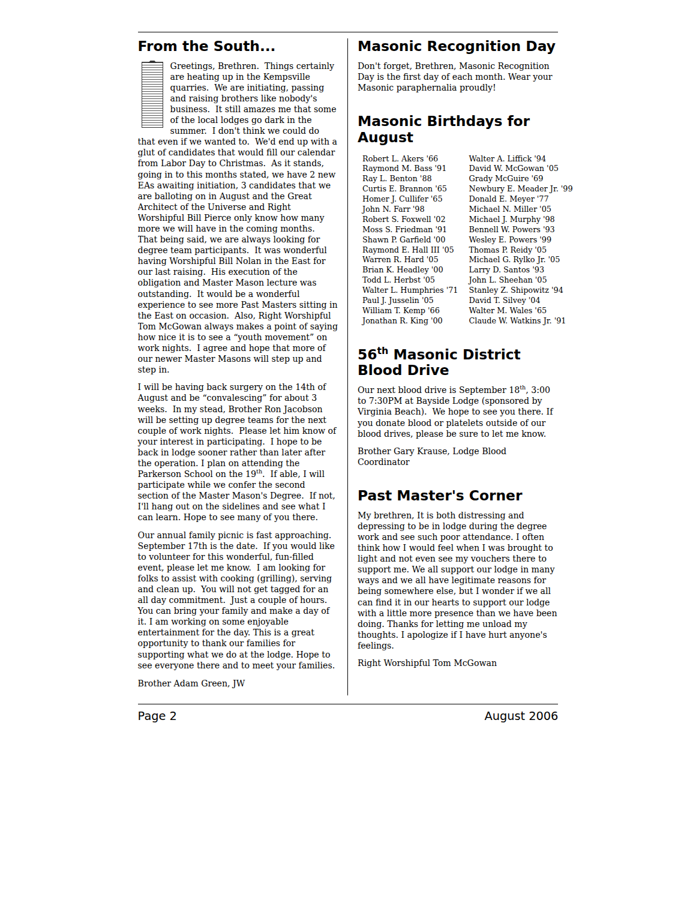From the South...
Greetings, Brethren. Things certainly are heating up in the Kempsville quarries. We are initiating, passing and raising brothers like nobody's business. It still amazes me that some of the local lodges go dark in the summer. I don't think we could do that even if we wanted to. We'd end up with a glut of candidates that would fill our calendar from Labor Day to Christmas. As it stands, going in to this months stated, we have 2 new EAs awaiting initiation, 3 candidates that we are balloting on in August and the Great Architect of the Universe and Right Worshipful Bill Pierce only know how many more we will have in the coming months. That being said, we are always looking for degree team participants. It was wonderful having Worshipful Bill Nolan in the East for our last raising. His execution of the obligation and Master Mason lecture was outstanding. It would be a wonderful experience to see more Past Masters sitting in the East on occasion. Also, Right Worshipful Tom McGowan always makes a point of saying how nice it is to see a “youth movement” on work nights. I agree and hope that more of our newer Master Masons will step up and step in.
I will be having back surgery on the 14th of August and be “convalescing” for about 3 weeks. In my stead, Brother Ron Jacobson will be setting up degree teams for the next couple of work nights. Please let him know of your interest in participating. I hope to be back in lodge sooner rather than later after the operation. I plan on attending the Parkerson School on the 19th. If able, I will participate while we confer the second section of the Master Mason's Degree. If not, I'll hang out on the sidelines and see what I can learn. Hope to see many of you there.
Our annual family picnic is fast approaching. September 17th is the date. If you would like to volunteer for this wonderful, fun-filled event, please let me know. I am looking for folks to assist with cooking (grilling), serving and clean up. You will not get tagged for an all day commitment. Just a couple of hours. You can bring your family and make a day of it. I am working on some enjoyable entertainment for the day. This is a great opportunity to thank our families for supporting what we do at the lodge. Hope to see everyone there and to meet your families.
Brother Adam Green, JW
Masonic Recognition Day
Don't forget, Brethren, Masonic Recognition Day is the first day of each month. Wear your Masonic paraphernalia proudly!
Masonic Birthdays for August
Robert L. Akers '66
Raymond M. Bass '91
Ray L. Benton '88
Curtis E. Brannon '65
Homer J. Cullifer '65
John N. Farr '98
Robert S. Foxwell '02
Moss S. Friedman '91
Shawn P. Garfield '00
Raymond E. Hall III '05
Warren R. Hard '05
Brian K. Headley '00
Todd L. Herbst '05
Walter L. Humphries '71
Paul J. Jusselin '05
William T. Kemp '66
Jonathan R. King '00
Walter A. Liffick '94
David W. McGowan '05
Grady McGuire '69
Newbury E. Meader Jr. '99
Donald E. Meyer '77
Michael N. Miller '05
Michael J. Murphy '98
Bennell W. Powers '93
Wesley E. Powers '99
Thomas P. Reidy '05
Michael G. Rylko Jr. '05
Larry D. Santos '93
John L. Sheehan '05
Stanley Z. Shipowitz '94
David T. Silvey '04
Walter M. Wales '65
Claude W. Watkins Jr. '91
56th Masonic District Blood Drive
Our next blood drive is September 18th, 3:00 to 7:30PM at Bayside Lodge (sponsored by Virginia Beach). We hope to see you there. If you donate blood or platelets outside of our blood drives, please be sure to let me know.
Brother Gary Krause, Lodge Blood Coordinator
Past Master's Corner
My brethren, It is both distressing and depressing to be in lodge during the degree work and see such poor attendance. I often think how I would feel when I was brought to light and not even see my vouchers there to support me. We all support our lodge in many ways and we all have legitimate reasons for being somewhere else, but I wonder if we all can find it in our hearts to support our lodge with a little more presence than we have been doing. Thanks for letting me unload my thoughts. I apologize if I have hurt anyone's feelings.
Right Worshipful Tom McGowan
Page 2 August 2006